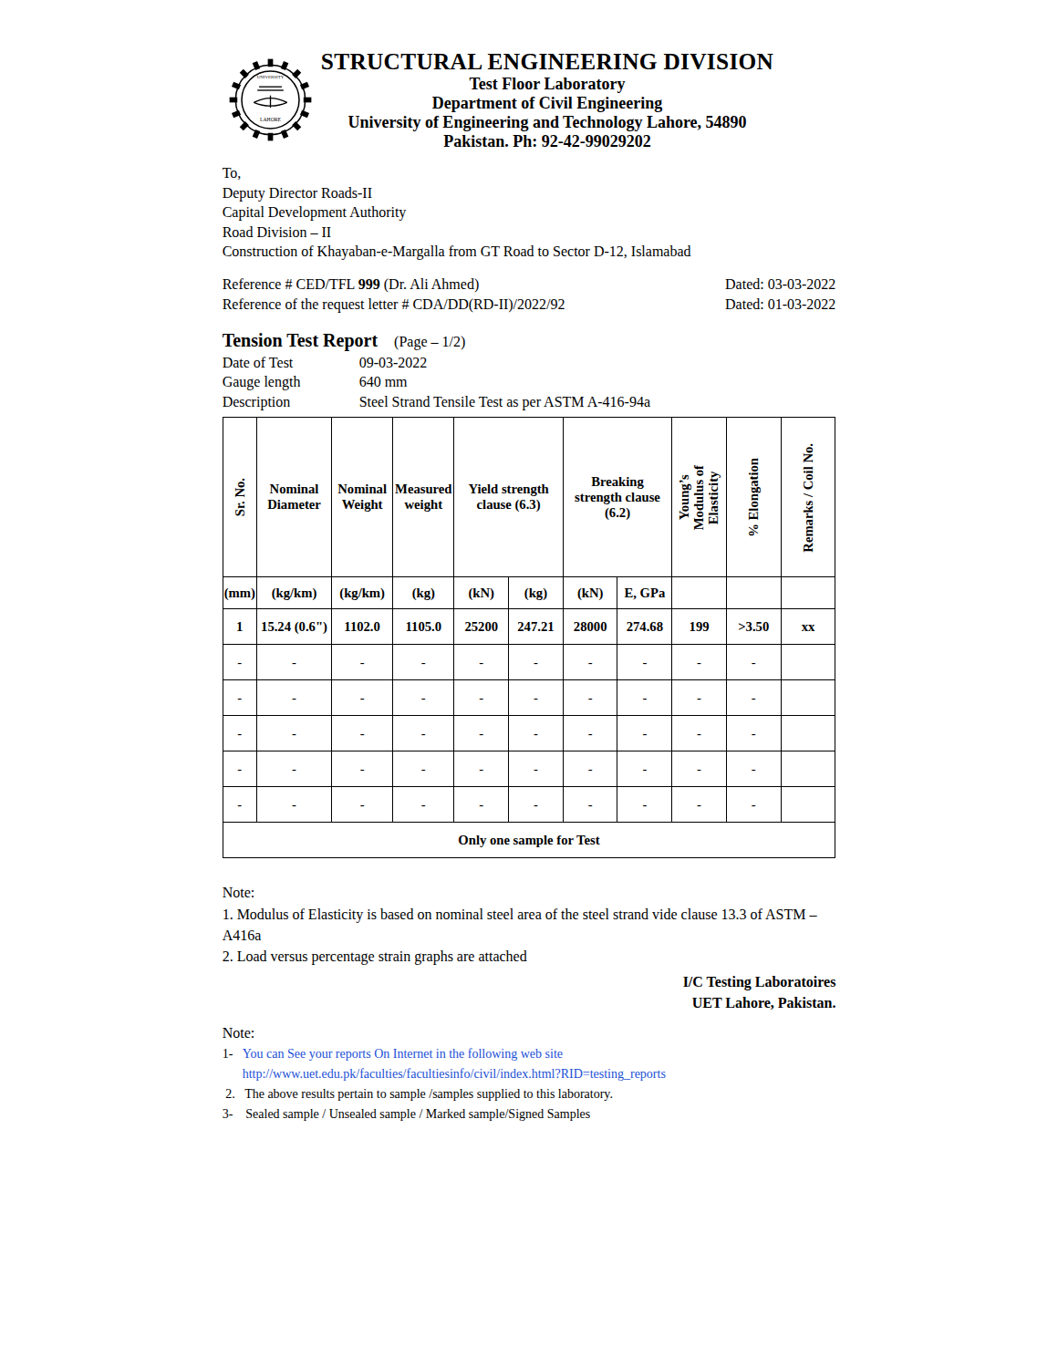LAHORE UNIVERSITY
STRUCTURAL ENGINEERING DIVISION
Test Floor Laboratory
Department of Civil Engineering
University of Engineering and Technology Lahore, 54890
Pakistan. Ph: 92-42-99029202
To,
Deputy Director Roads-II
Capital Development Authority
Road Division – II
Construction of Khayaban-e-Margalla from GT Road to Sector D-12, Islamabad
Reference # CED/TFL 999 (Dr. Ali Ahmed) Dated: 03-03-2022
Reference of the request letter # CDA/DD(RD-II)/2022/92 Dated: 01-03-2022
Tension Test Report
(Page – 1/2)
Date of Test09-03-2022
Gauge length640 mm
Description Steel Strand Tensile Test as per ASTM A-416-94a
| Sr. No. | Nominal Diameter | Nominal Weight | Measured weight | Yield strength clause (6.3) | Breaking strength clause (6.2) | Young’s Modulus of Elasticity | % Elongation | Remarks / Coil No. |
| --- | --- | --- | --- | --- | --- | --- | --- | --- |
| (mm) | (kg/km) | (kg/km) | (kg) | (kN) | (kg) | (kN) | E, GPa | | | |
| 1 | 15.24 (0.6") | 1102.0 | 1105.0 | 25200 | 247.21 | 28000 | 274.68 | 199 | >3.50 | xx |
| - | - | - | - | - | - | - | - | - | - | |
| - | - | - | - | - | - | - | - | - | - | |
| - | - | - | - | - | - | - | - | - | - | |
| - | - | - | - | - | - | - | - | - | - | |
| - | - | - | - | - | - | - | - | - | - | |
| Only one sample for Test |
Note:
1. Modulus of Elasticity is based on nominal steel area of the steel strand vide clause 13.3 of ASTM – A416a
2. Load versus percentage strain graphs are attached
I/C Testing Laboratoires
UET Lahore, Pakistan.
Note:
1- You can See your reports On Internet in the following web site
http://www.uet.edu.pk/faculties/facultiesinfo/civil/index.html?RID=testing_reports
2. The above results pertain to sample /samples supplied to this laboratory.
3- Sealed sample / Unsealed sample / Marked sample/Signed Samples